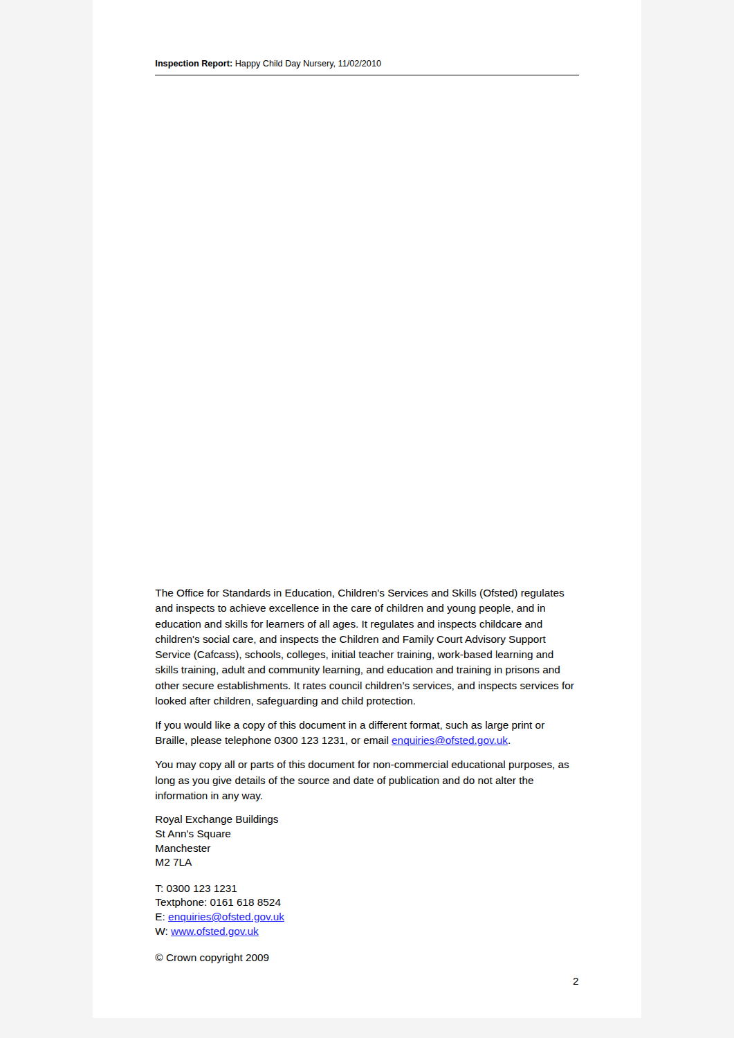Inspection Report: Happy Child Day Nursery, 11/02/2010
The Office for Standards in Education, Children's Services and Skills (Ofsted) regulates and inspects to achieve excellence in the care of children and young people, and in education and skills for learners of all ages. It regulates and inspects childcare and children's social care, and inspects the Children and Family Court Advisory Support Service (Cafcass), schools, colleges, initial teacher training, work-based learning and skills training, adult and community learning, and education and training in prisons and other secure establishments. It rates council children’s services, and inspects services for looked after children, safeguarding and child protection.
If you would like a copy of this document in a different format, such as large print or Braille, please telephone 0300 123 1231, or email enquiries@ofsted.gov.uk.
You may copy all or parts of this document for non-commercial educational purposes, as long as you give details of the source and date of publication and do not alter the information in any way.
Royal Exchange Buildings
St Ann's Square
Manchester
M2 7LA
T: 0300 123 1231
Textphone: 0161 618 8524
E: enquiries@ofsted.gov.uk
W: www.ofsted.gov.uk
© Crown copyright 2009
2